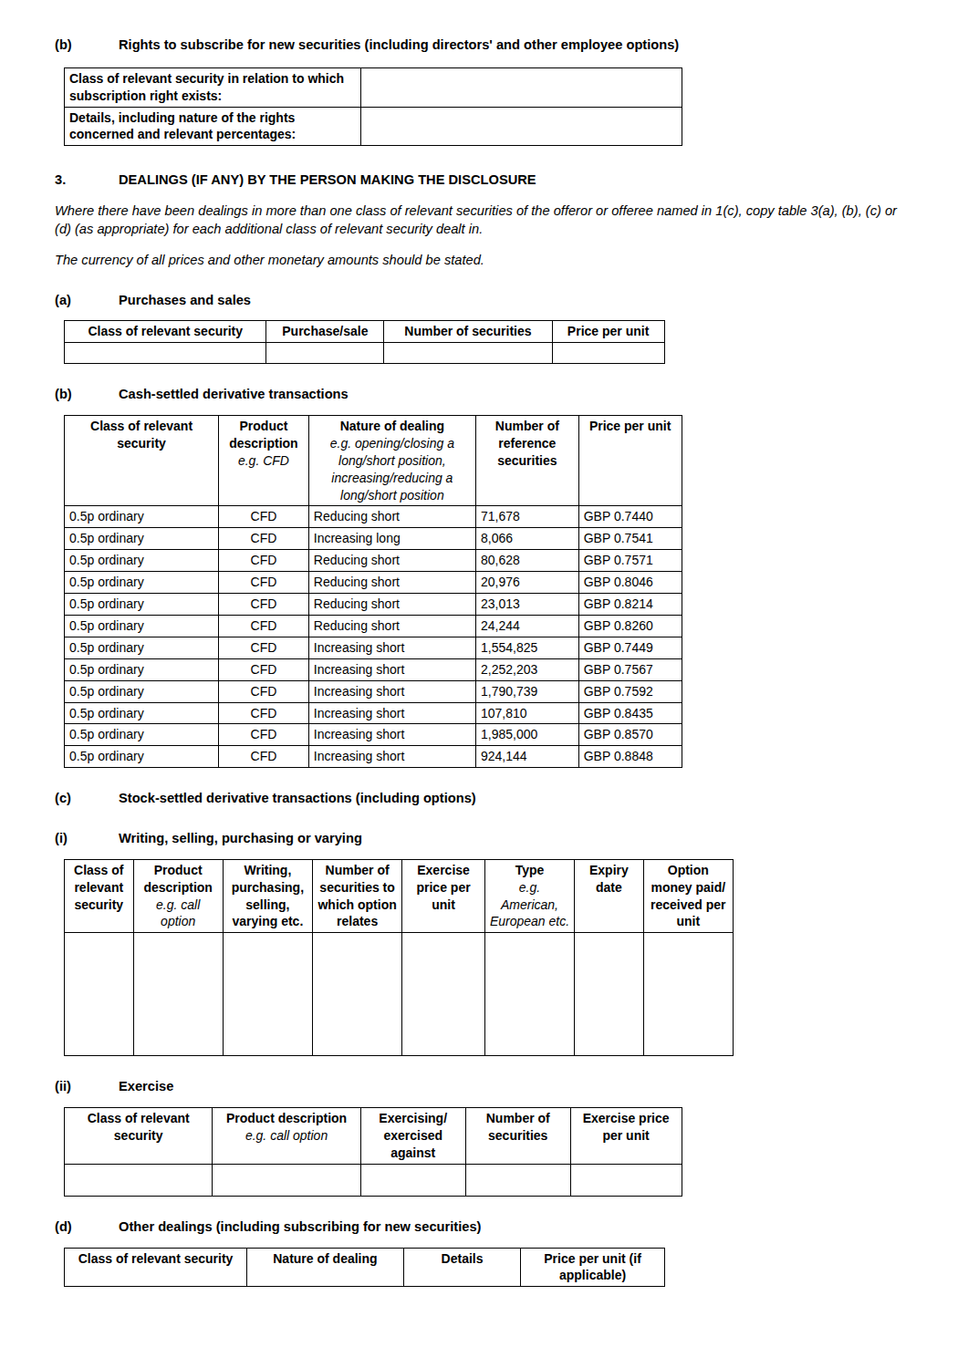(b) Rights to subscribe for new securities (including directors' and other employee options)
| Class of relevant security in relation to which subscription right exists: | |
| Details, including nature of the rights concerned and relevant percentages: | |
3. DEALINGS (IF ANY) BY THE PERSON MAKING THE DISCLOSURE
Where there have been dealings in more than one class of relevant securities of the offeror or offeree named in 1(c), copy table 3(a), (b), (c) or (d) (as appropriate) for each additional class of relevant security dealt in.
The currency of all prices and other monetary amounts should be stated.
(a) Purchases and sales
| Class of relevant security | Purchase/sale | Number of securities | Price per unit |
| --- | --- | --- | --- |
(b) Cash-settled derivative transactions
| Class of relevant security | Product description e.g. CFD | Nature of dealing e.g. opening/closing a long/short position, increasing/reducing a long/short position | Number of reference securities | Price per unit |
| --- | --- | --- | --- | --- |
| 0.5p ordinary | CFD | Reducing short | 71,678 | GBP 0.7440 |
| 0.5p ordinary | CFD | Increasing long | 8,066 | GBP 0.7541 |
| 0.5p ordinary | CFD | Reducing short | 80,628 | GBP 0.7571 |
| 0.5p ordinary | CFD | Reducing short | 20,976 | GBP 0.8046 |
| 0.5p ordinary | CFD | Reducing short | 23,013 | GBP 0.8214 |
| 0.5p ordinary | CFD | Reducing short | 24,244 | GBP 0.8260 |
| 0.5p ordinary | CFD | Increasing short | 1,554,825 | GBP 0.7449 |
| 0.5p ordinary | CFD | Increasing short | 2,252,203 | GBP 0.7567 |
| 0.5p ordinary | CFD | Increasing short | 1,790,739 | GBP 0.7592 |
| 0.5p ordinary | CFD | Increasing short | 107,810 | GBP 0.8435 |
| 0.5p ordinary | CFD | Increasing short | 1,985,000 | GBP 0.8570 |
| 0.5p ordinary | CFD | Increasing short | 924,144 | GBP 0.8848 |
(c) Stock-settled derivative transactions (including options)
(i) Writing, selling, purchasing or varying
| Class of relevant security | Product description e.g. call option | Writing, purchasing, selling, varying etc. | Number of securities to which option relates | Exercise price per unit | Type e.g. American, European etc. | Expiry date | Option money paid/ received per unit |
| --- | --- | --- | --- | --- | --- | --- | --- |
(ii) Exercise
| Class of relevant security | Product description e.g. call option | Exercising/ exercised against | Number of securities | Exercise price per unit |
| --- | --- | --- | --- | --- |
(d) Other dealings (including subscribing for new securities)
| Class of relevant security | Nature of dealing | Details | Price per unit (if applicable) |
| --- | --- | --- | --- |